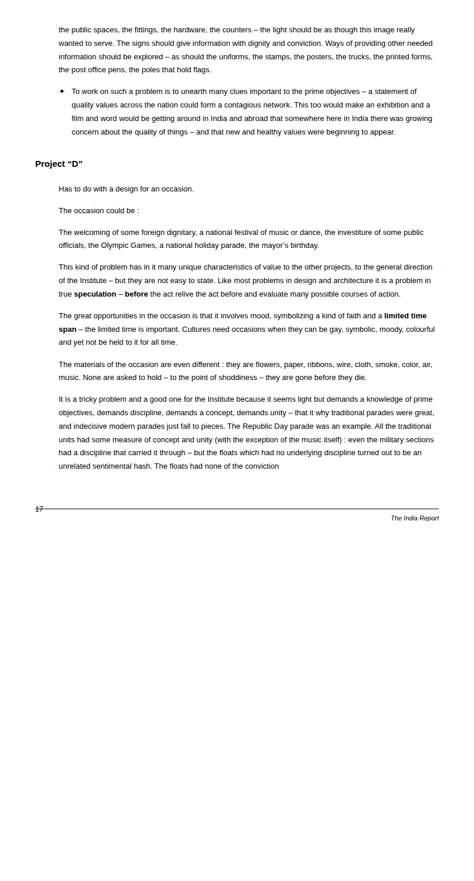the public spaces, the fittings, the hardware, the counters – the light should be as though this image really wanted to serve. The signs should give information with dignity and conviction. Ways of providing other needed information should be explored – as should the uniforms, the stamps, the posters, the trucks, the printed forms, the post office pens, the poles that hold flags.
To work on such a problem is to unearth many clues important to the prime objectives – a statement of quality values across the nation could form a contagious network. This too would make an exhibition and a film and word would be getting around in India and abroad that somewhere here in India there was growing concern about the quality of things – and that new and healthy values were beginning to appear.
Project “D”
Has to do with a design for an occasion.
The occasion could be :
The welcoming of some foreign dignitary, a national festival of music or dance, the investiture of some public officials, the Olympic Games, a national holiday parade, the mayor’s birthday.
This kind of problem has in it many unique characteristics of value to the other projects, to the general direction of the Institute – but they are not easy to state. Like most problems in design and architecture it is a problem in true speculation – before the act relive the act before and evaluate many possible courses of action.
The great opportunities in the occasion is that it involves mood, symbolizing a kind of faith and a limited time span – the limited time is important. Cultures need occasions when they can be gay, symbolic, moody, colourful and yet not be held to it for all time.
The materials of the occasion are even different : they are flowers, paper, ribbons, wire, cloth, smoke, color, air, music. None are asked to hold – to the point of shoddiness – they are gone before they die.
It is a tricky problem and a good one for the Institute because it seems light but demands a knowledge of prime objectives, demands discipline, demands a concept, demands unity – that it why traditional parades were great, and indecisive modern parades just fall to pieces. The Republic Day parade was an example. All the traditional units had some measure of concept and unity (with the exception of the music itself) : even the military sections had a discipline that carried it through – but the floats which had no underlying discipline turned out to be an unrelated sentimental hash. The floats had none of the conviction
17 The India Report